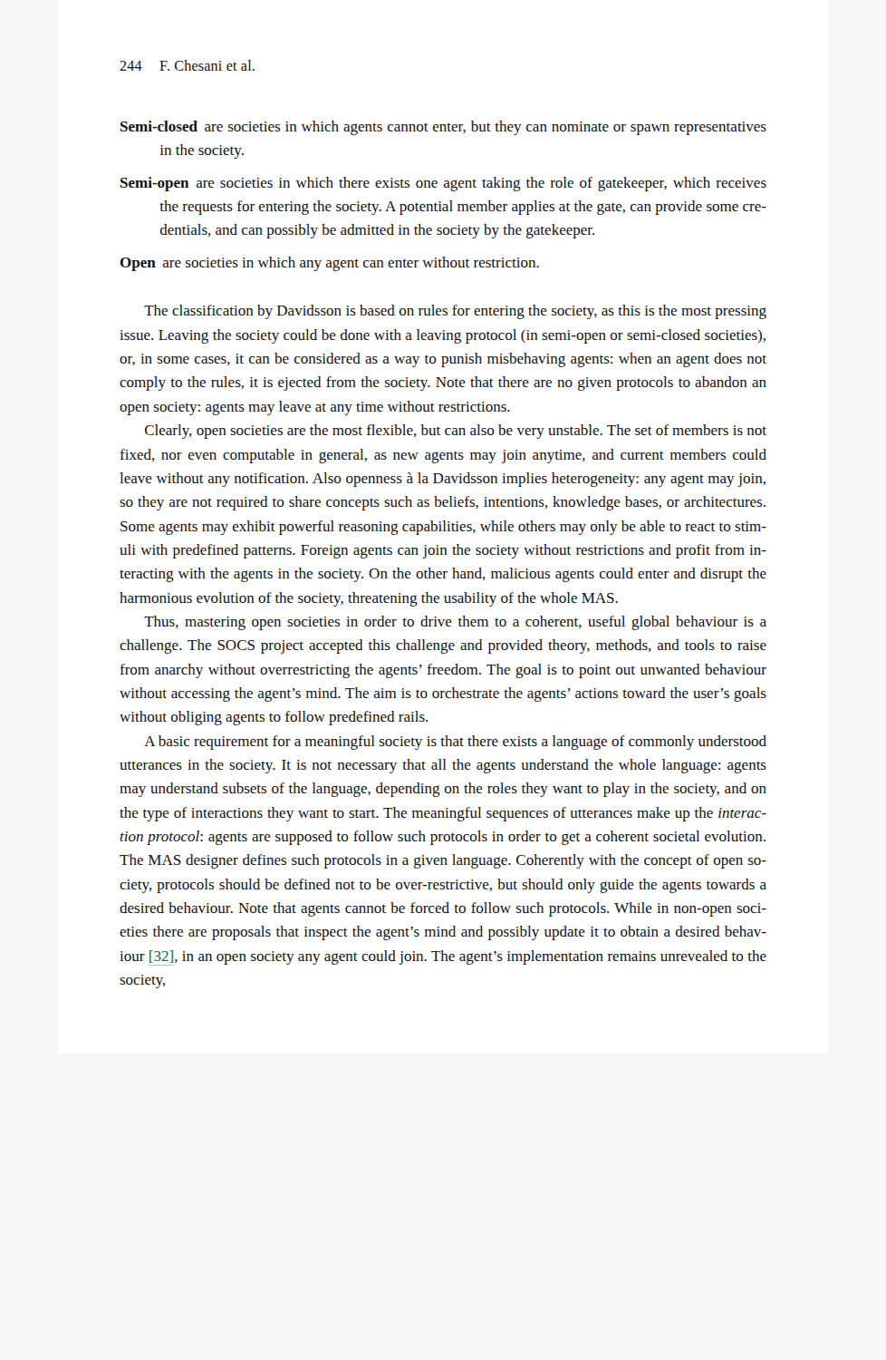244 F. Chesani et al.
Semi-closed
are societies in which agents cannot enter, but they can nominate or spawn representatives in the society.
Semi-open
are societies in which there exists one agent taking the role of gatekeeper, which receives the requests for entering the society. A potential member applies at the gate, can provide some credentials, and can possibly be admitted in the society by the gatekeeper.
Open
are societies in which any agent can enter without restriction.
The classification by Davidsson is based on rules for entering the society, as this is the most pressing issue. Leaving the society could be done with a leaving protocol (in semi-open or semi-closed societies), or, in some cases, it can be considered as a way to punish misbehaving agents: when an agent does not comply to the rules, it is ejected from the society. Note that there are no given protocols to abandon an open society: agents may leave at any time without restrictions.
Clearly, open societies are the most flexible, but can also be very unstable. The set of members is not fixed, nor even computable in general, as new agents may join anytime, and current members could leave without any notification. Also openness à la Davidsson implies heterogeneity: any agent may join, so they are not required to share concepts such as beliefs, intentions, knowledge bases, or architectures. Some agents may exhibit powerful reasoning capabilities, while others may only be able to react to stimuli with predefined patterns. Foreign agents can join the society without restrictions and profit from interacting with the agents in the society. On the other hand, malicious agents could enter and disrupt the harmonious evolution of the society, threatening the usability of the whole MAS.
Thus, mastering open societies in order to drive them to a coherent, useful global behaviour is a challenge. The SOCS project accepted this challenge and provided theory, methods, and tools to raise from anarchy without overrestricting the agents’ freedom. The goal is to point out unwanted behaviour without accessing the agent’s mind. The aim is to orchestrate the agents’ actions toward the user’s goals without obliging agents to follow predefined rails.
A basic requirement for a meaningful society is that there exists a language of commonly understood utterances in the society. It is not necessary that all the agents understand the whole language: agents may understand subsets of the language, depending on the roles they want to play in the society, and on the type of interactions they want to start. The meaningful sequences of utterances make up the interaction protocol: agents are supposed to follow such protocols in order to get a coherent societal evolution. The MAS designer defines such protocols in a given language. Coherently with the concept of open society, protocols should be defined not to be over-restrictive, but should only guide the agents towards a desired behaviour. Note that agents cannot be forced to follow such protocols. While in non-open societies there are proposals that inspect the agent’s mind and possibly update it to obtain a desired behaviour [32], in an open society any agent could join. The agent’s implementation remains unrevealed to the society,